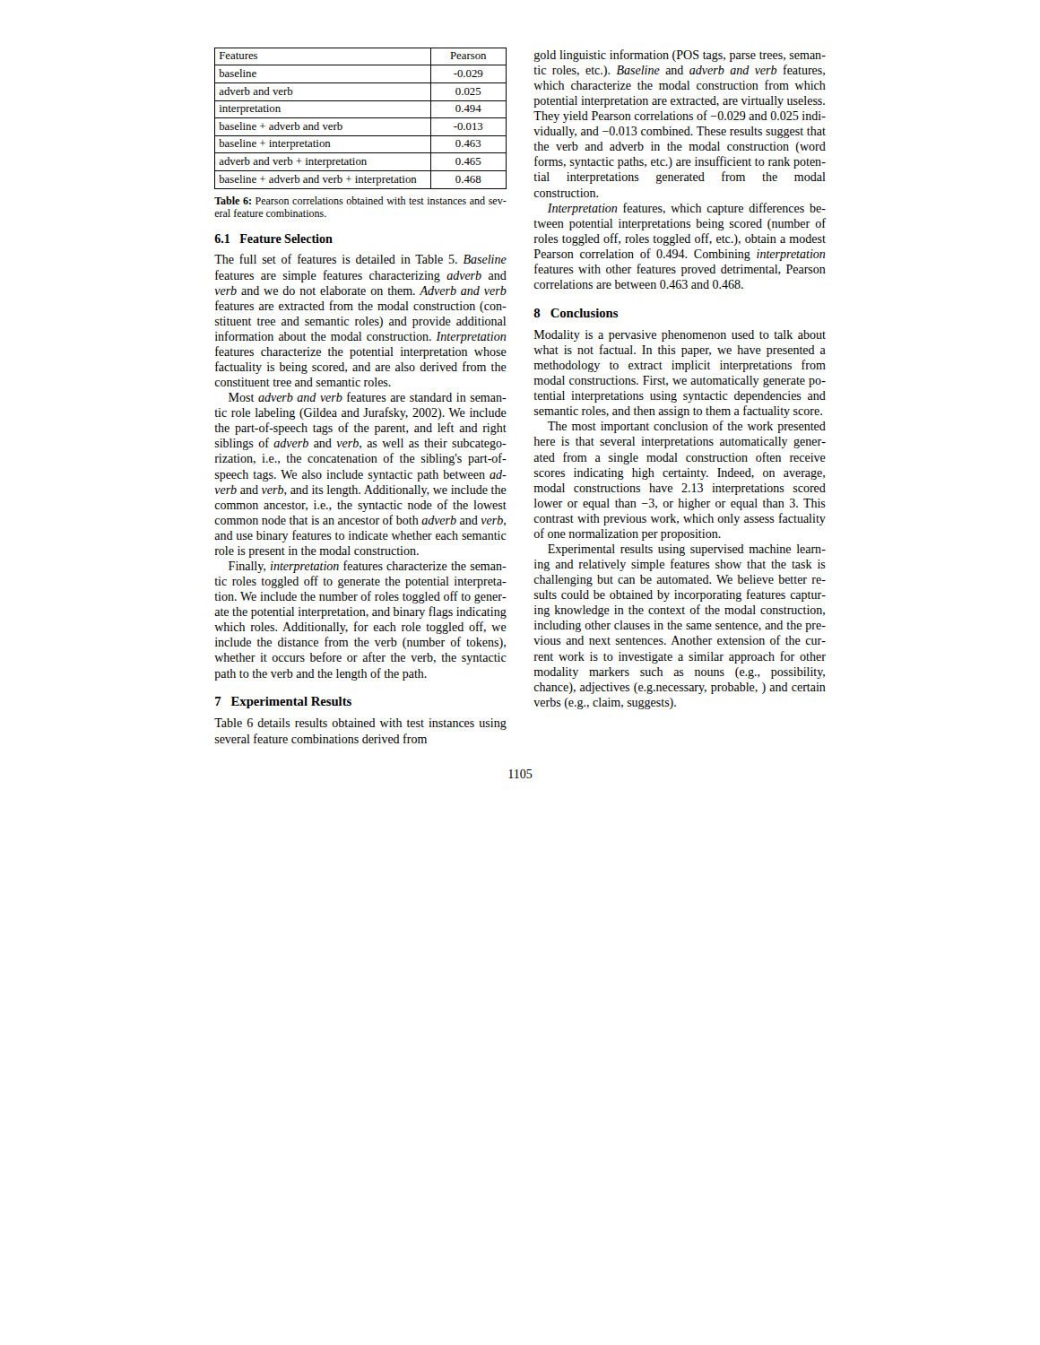| Features | Pearson |
| --- | --- |
| baseline | -0.029 |
| adverb and verb | 0.025 |
| interpretation | 0.494 |
| baseline + adverb and verb | -0.013 |
| baseline + interpretation | 0.463 |
| adverb and verb + interpretation | 0.465 |
| baseline + adverb and verb + interpretation | 0.468 |
Table 6: Pearson correlations obtained with test instances and several feature combinations.
6.1 Feature Selection
The full set of features is detailed in Table 5. Baseline features are simple features characterizing adverb and verb and we do not elaborate on them. Adverb and verb features are extracted from the modal construction (constituent tree and semantic roles) and provide additional information about the modal construction. Interpretation features characterize the potential interpretation whose factuality is being scored, and are also derived from the constituent tree and semantic roles.
Most adverb and verb features are standard in semantic role labeling (Gildea and Jurafsky, 2002). We include the part-of-speech tags of the parent, and left and right siblings of adverb and verb, as well as their subcategorization, i.e., the concatenation of the sibling's part-of-speech tags. We also include syntactic path between adverb and verb, and its length. Additionally, we include the common ancestor, i.e., the syntactic node of the lowest common node that is an ancestor of both adverb and verb, and use binary features to indicate whether each semantic role is present in the modal construction.
Finally, interpretation features characterize the semantic roles toggled off to generate the potential interpretation. We include the number of roles toggled off to generate the potential interpretation, and binary flags indicating which roles. Additionally, for each role toggled off, we include the distance from the verb (number of tokens), whether it occurs before or after the verb, the syntactic path to the verb and the length of the path.
7 Experimental Results
Table 6 details results obtained with test instances using several feature combinations derived from
gold linguistic information (POS tags, parse trees, semantic roles, etc.). Baseline and adverb and verb features, which characterize the modal construction from which potential interpretation are extracted, are virtually useless. They yield Pearson correlations of −0.029 and 0.025 individually, and −0.013 combined. These results suggest that the verb and adverb in the modal construction (word forms, syntactic paths, etc.) are insufficient to rank potential interpretations generated from the modal construction.
Interpretation features, which capture differences between potential interpretations being scored (number of roles toggled off, roles toggled off, etc.), obtain a modest Pearson correlation of 0.494. Combining interpretation features with other features proved detrimental, Pearson correlations are between 0.463 and 0.468.
8 Conclusions
Modality is a pervasive phenomenon used to talk about what is not factual. In this paper, we have presented a methodology to extract implicit interpretations from modal constructions. First, we automatically generate potential interpretations using syntactic dependencies and semantic roles, and then assign to them a factuality score.
The most important conclusion of the work presented here is that several interpretations automatically generated from a single modal construction often receive scores indicating high certainty. Indeed, on average, modal constructions have 2.13 interpretations scored lower or equal than −3, or higher or equal than 3. This contrast with previous work, which only assess factuality of one normalization per proposition.
Experimental results using supervised machine learning and relatively simple features show that the task is challenging but can be automated. We believe better results could be obtained by incorporating features capturing knowledge in the context of the modal construction, including other clauses in the same sentence, and the previous and next sentences. Another extension of the current work is to investigate a similar approach for other modality markers such as nouns (e.g., possibility, chance), adjectives (e.g.necessary, probable, ) and certain verbs (e.g., claim, suggests).
1105